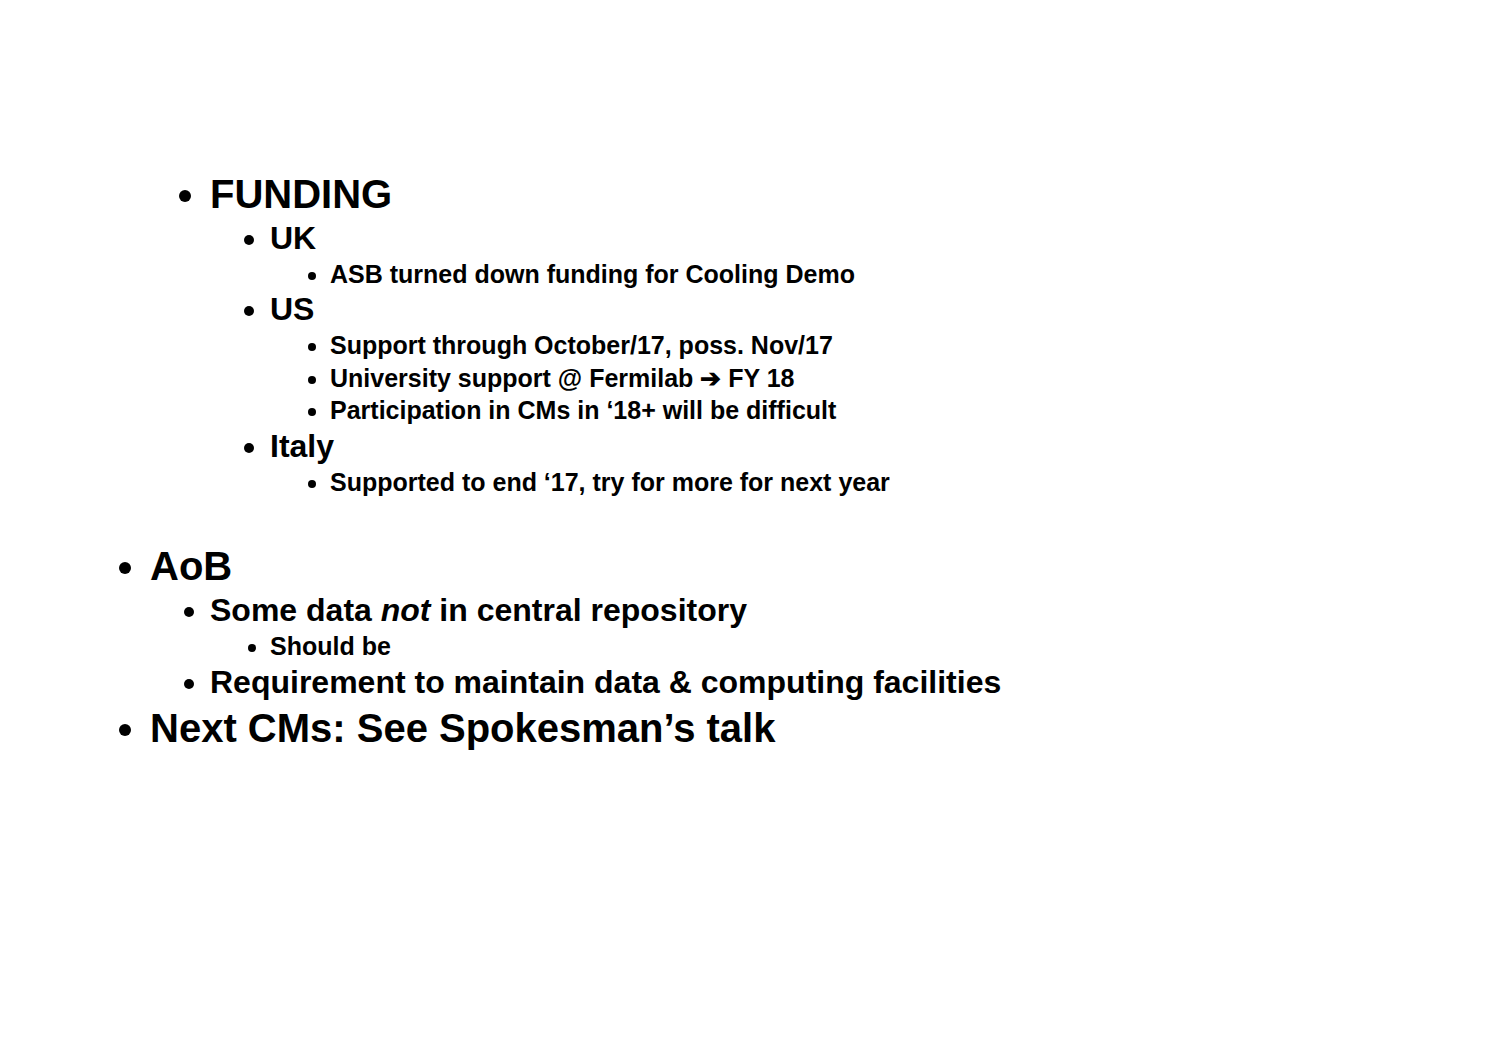FUNDING
UK
ASB turned down funding for Cooling Demo
US
Support through October/17, poss. Nov/17
University support @ Fermilab ➔ FY 18
Participation in CMs in ‘18+ will be difficult
Italy
Supported to end ‘17, try for more for next year
AoB
Some data not in central repository
Should be
Requirement to maintain data & computing facilities
Next CMs: See Spokesman’s talk